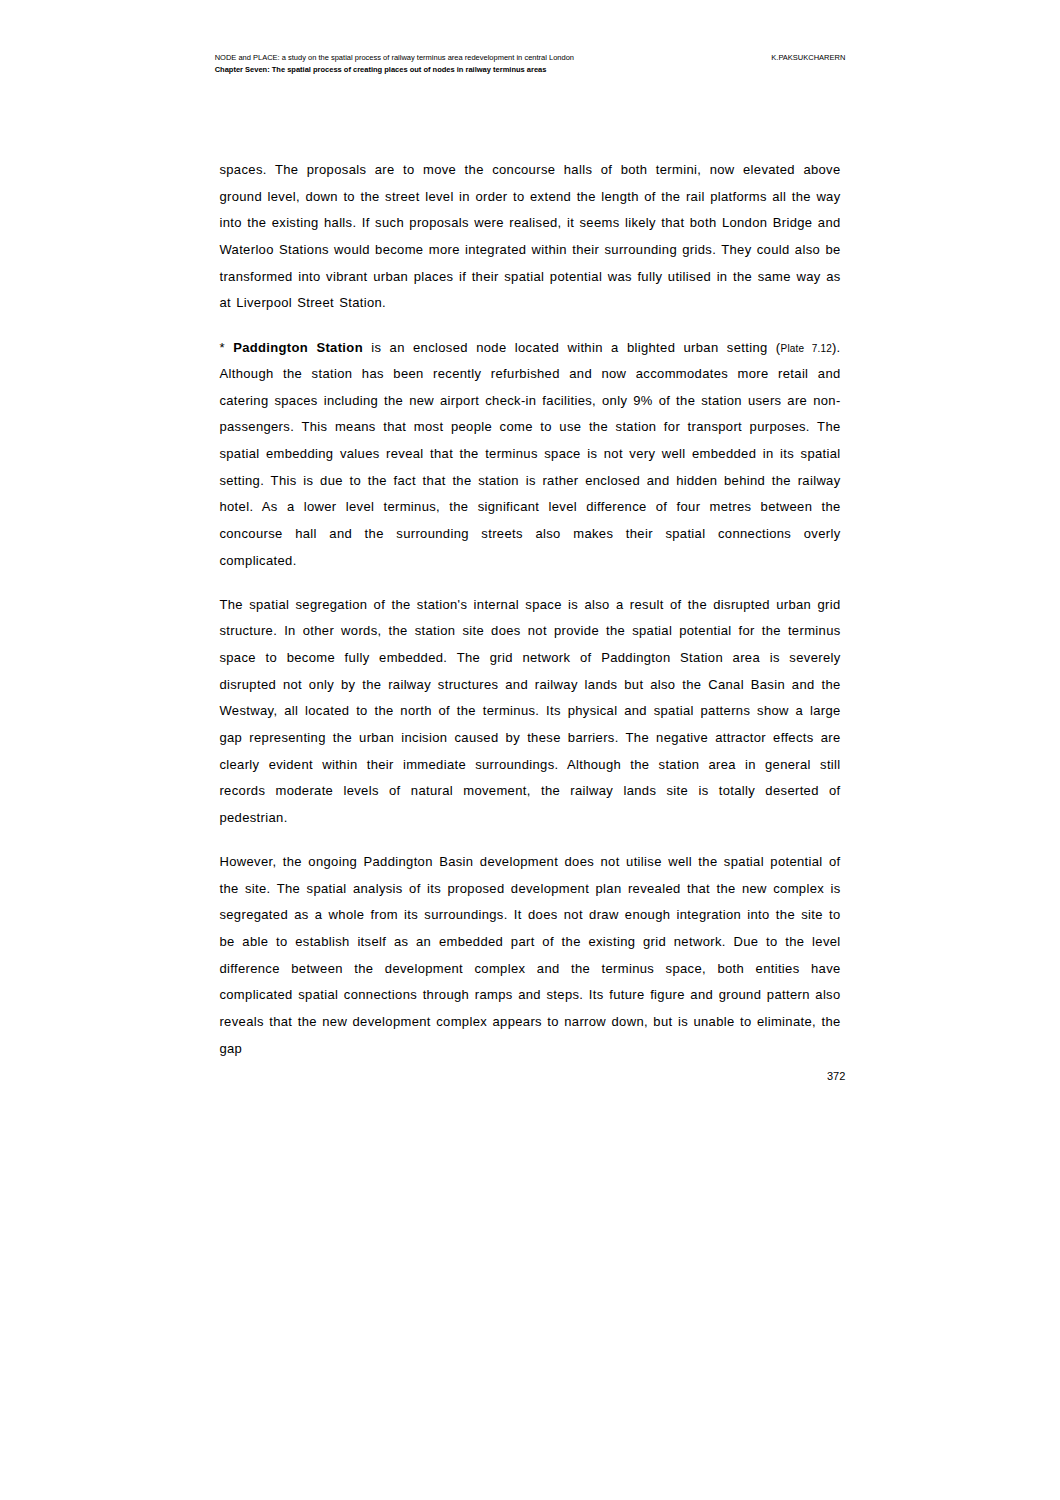NODE and PLACE: a study on the spatial process of railway terminus area redevelopment in central London
K.PAKSUKCHARERN
Chapter Seven: The spatial process of creating places out of nodes in railway terminus areas
spaces. The proposals are to move the concourse halls of both termini, now elevated above ground level, down to the street level in order to extend the length of the rail platforms all the way into the existing halls. If such proposals were realised, it seems likely that both London Bridge and Waterloo Stations would become more integrated within their surrounding grids. They could also be transformed into vibrant urban places if their spatial potential was fully utilised in the same way as at Liverpool Street Station.
* Paddington Station is an enclosed node located within a blighted urban setting (Plate 7.12). Although the station has been recently refurbished and now accommodates more retail and catering spaces including the new airport check-in facilities, only 9% of the station users are non-passengers. This means that most people come to use the station for transport purposes. The spatial embedding values reveal that the terminus space is not very well embedded in its spatial setting. This is due to the fact that the station is rather enclosed and hidden behind the railway hotel. As a lower level terminus, the significant level difference of four metres between the concourse hall and the surrounding streets also makes their spatial connections overly complicated.
The spatial segregation of the station's internal space is also a result of the disrupted urban grid structure. In other words, the station site does not provide the spatial potential for the terminus space to become fully embedded. The grid network of Paddington Station area is severely disrupted not only by the railway structures and railway lands but also the Canal Basin and the Westway, all located to the north of the terminus. Its physical and spatial patterns show a large gap representing the urban incision caused by these barriers. The negative attractor effects are clearly evident within their immediate surroundings. Although the station area in general still records moderate levels of natural movement, the railway lands site is totally deserted of pedestrian.
However, the ongoing Paddington Basin development does not utilise well the spatial potential of the site. The spatial analysis of its proposed development plan revealed that the new complex is segregated as a whole from its surroundings. It does not draw enough integration into the site to be able to establish itself as an embedded part of the existing grid network. Due to the level difference between the development complex and the terminus space, both entities have complicated spatial connections through ramps and steps. Its future figure and ground pattern also reveals that the new development complex appears to narrow down, but is unable to eliminate, the gap
372